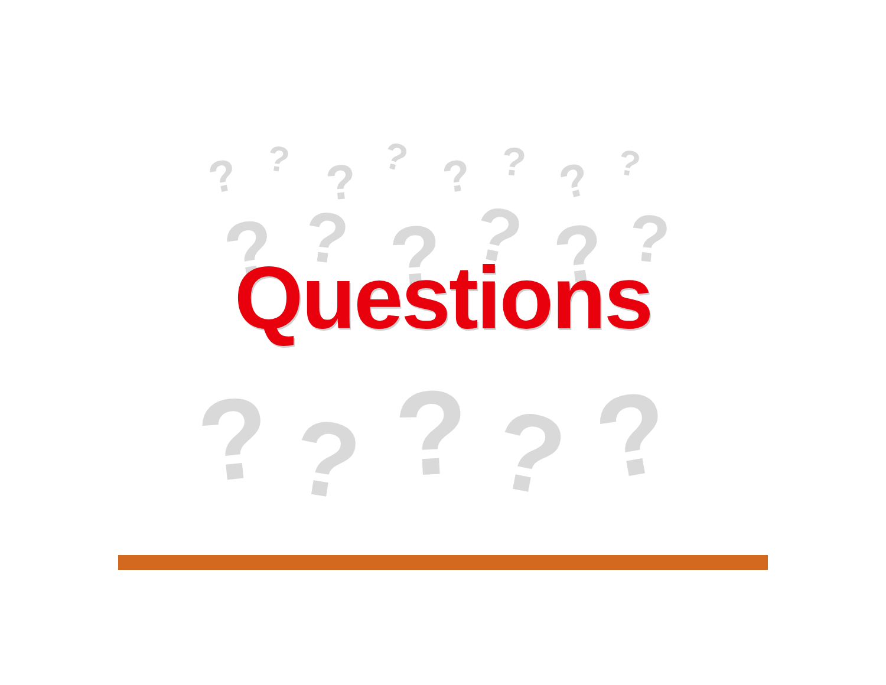? ? ? ? ? ? ? ? ? ? ? ? ? ? ? ? ? ? ?
Questions